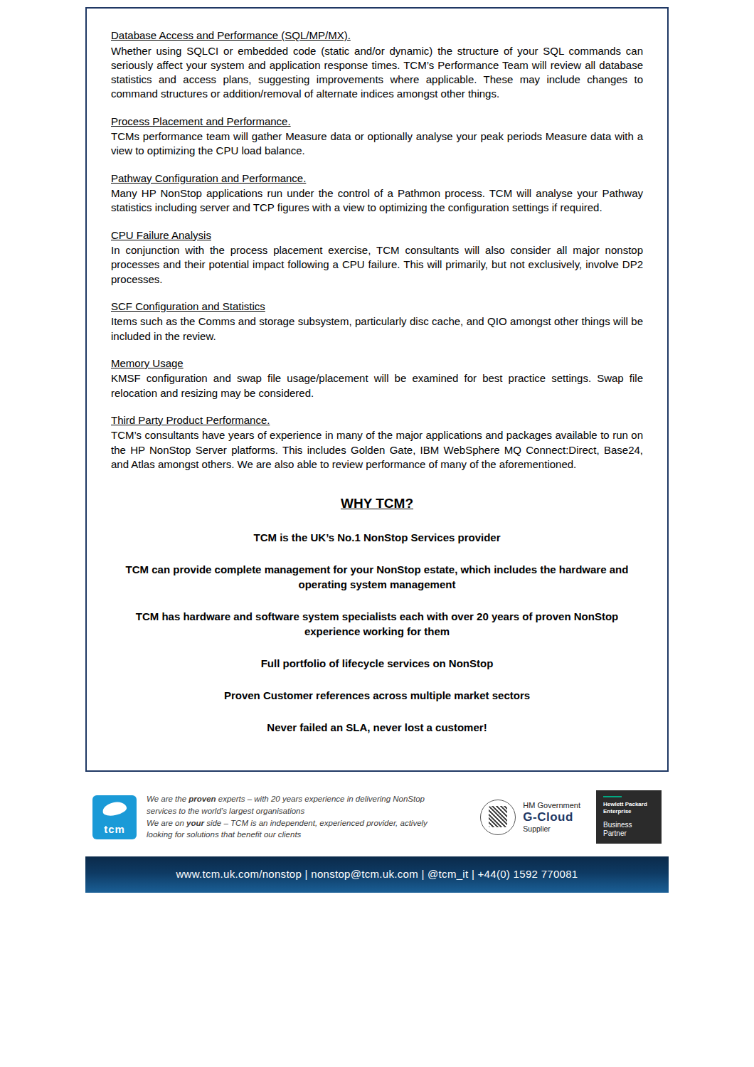Database Access and Performance (SQL/MP/MX).
Whether using SQLCI or embedded code (static and/or dynamic) the structure of your SQL commands can seriously affect your system and application response times. TCM’s Performance Team will review all database statistics and access plans, suggesting improvements where applicable. These may include changes to command structures or addition/removal of alternate indices amongst other things.
Process Placement and Performance.
TCMs performance team will gather Measure data or optionally analyse your peak periods Measure data with a view to optimizing the CPU load balance.
Pathway Configuration and Performance.
Many HP NonStop applications run under the control of a Pathmon process. TCM will analyse your Pathway statistics including server and TCP figures with a view to optimizing the configuration settings if required.
CPU Failure Analysis
In conjunction with the process placement exercise, TCM consultants will also consider all major nonstop processes and their potential impact following a CPU failure. This will primarily, but not exclusively, involve DP2 processes.
SCF Configuration and Statistics
Items such as the Comms and storage subsystem, particularly disc cache, and QIO amongst other things will be included in the review.
Memory Usage
KMSF configuration and swap file usage/placement will be examined for best practice settings. Swap file relocation and resizing may be considered.
Third Party Product Performance.
TCM’s consultants have years of experience in many of the major applications and packages available to run on the HP NonStop Server platforms. This includes Golden Gate, IBM WebSphere MQ Connect:Direct, Base24, and Atlas amongst others. We are also able to review performance of many of the aforementioned.
WHY TCM?
TCM is the UK’s No.1 NonStop Services provider
TCM can provide complete management for your NonStop estate, which includes the hardware and operating system management
TCM has hardware and software system specialists each with over 20 years of proven NonStop experience working for them
Full portfolio of lifecycle services on NonStop
Proven Customer references across multiple market sectors
Never failed an SLA, never lost a customer!
We are the proven experts – with 20 years experience in delivering NonStop services to the world’s largest organisations
We are on your side – TCM is an independent, experienced provider, actively looking for solutions that benefit our clients
HM Government G-Cloud Supplier
Hewlett Packard
Enterprise
Business
Partner
www.tcm.uk.com/nonstop | nonstop@tcm.uk.com | @tcm_it | +44(0) 1592 770081